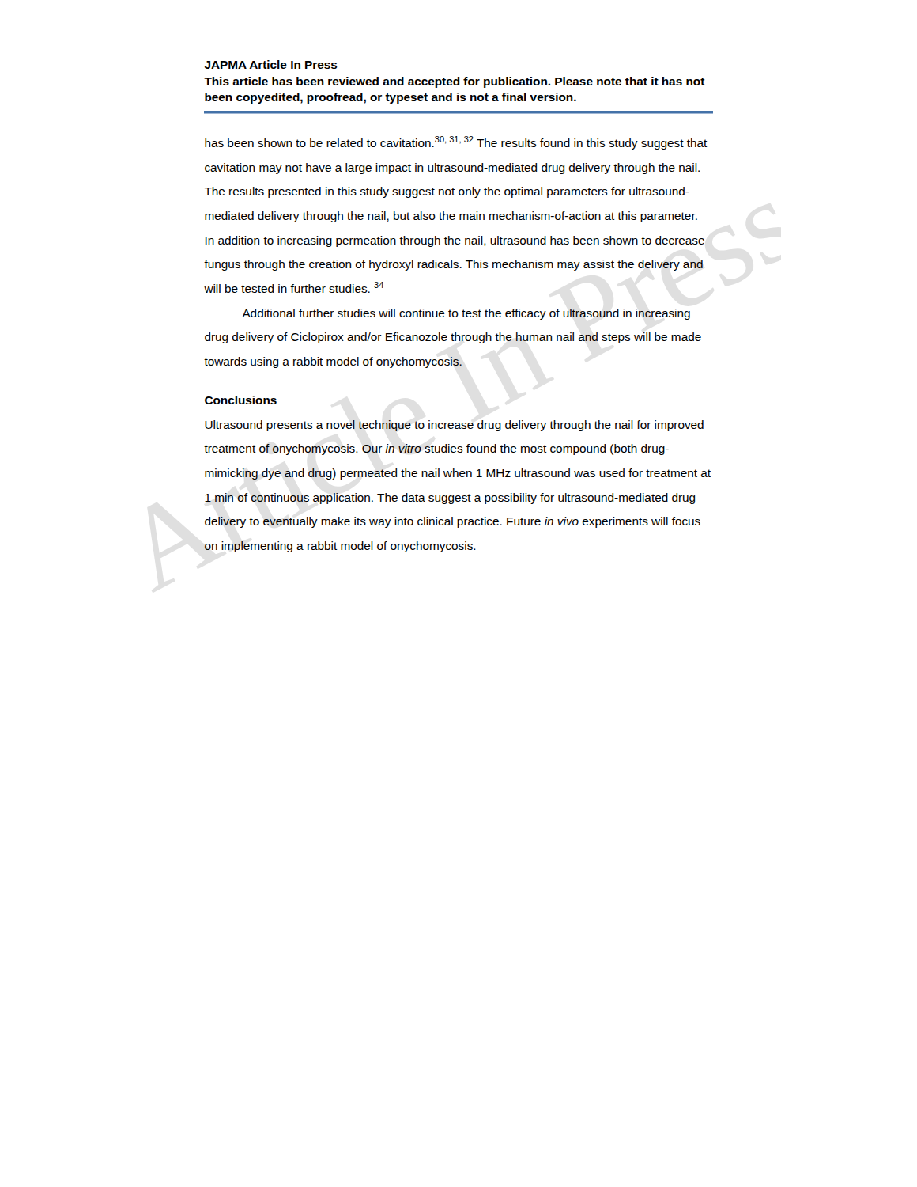JAPMA Article In Press
This article has been reviewed and accepted for publication. Please note that it has not been copyedited, proofread, or typeset and is not a final version.
Article In Press
has been shown to be related to cavitation.30, 31, 32 The results found in this study suggest that cavitation may not have a large impact in ultrasound-mediated drug delivery through the nail. The results presented in this study suggest not only the optimal parameters for ultrasound-mediated delivery through the nail, but also the main mechanism-of-action at this parameter.
In addition to increasing permeation through the nail, ultrasound has been shown to decrease fungus through the creation of hydroxyl radicals. This mechanism may assist the delivery and will be tested in further studies. 34
Additional further studies will continue to test the efficacy of ultrasound in increasing drug delivery of Ciclopirox and/or Eficanozole through the human nail and steps will be made towards using a rabbit model of onychomycosis.
Conclusions
Ultrasound presents a novel technique to increase drug delivery through the nail for improved treatment of onychomycosis. Our in vitro studies found the most compound (both drug-mimicking dye and drug) permeated the nail when 1 MHz ultrasound was used for treatment at 1 min of continuous application. The data suggest a possibility for ultrasound-mediated drug delivery to eventually make its way into clinical practice. Future in vivo experiments will focus on implementing a rabbit model of onychomycosis.